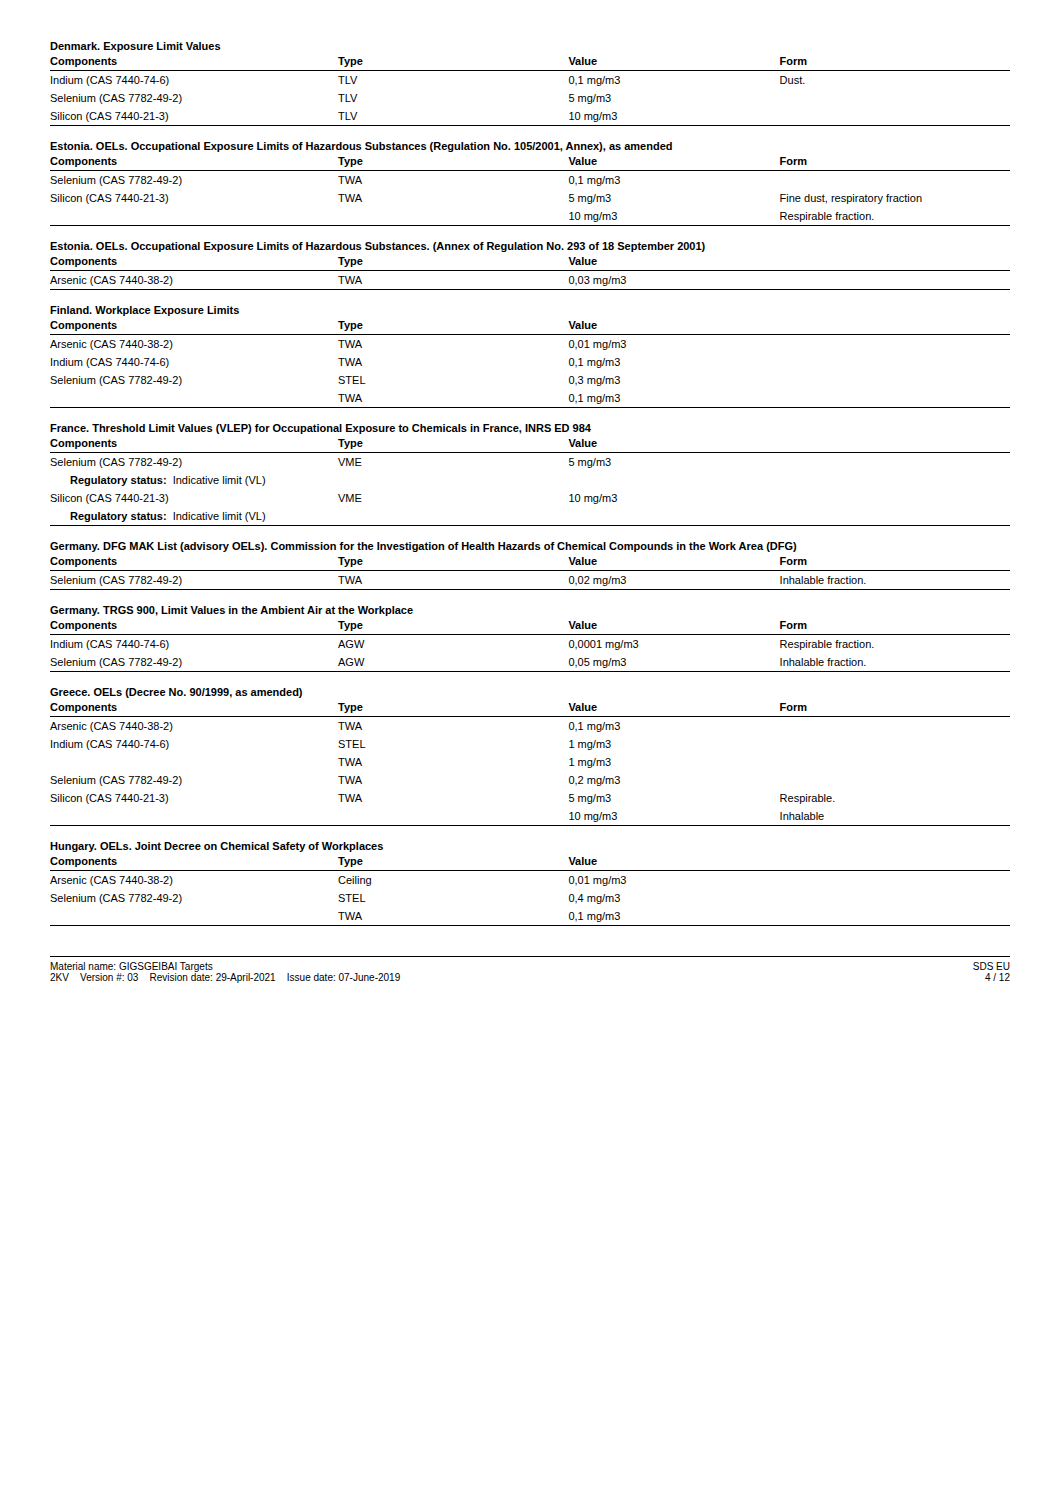Denmark. Exposure Limit Values
| Components | Type | Value | Form |
| --- | --- | --- | --- |
| Indium (CAS 7440-74-6) | TLV | 0,1 mg/m3 | Dust. |
| Selenium (CAS 7782-49-2) | TLV | 5 mg/m3 | |
| Silicon (CAS 7440-21-3) | TLV | 10 mg/m3 | |
Estonia. OELs. Occupational Exposure Limits of Hazardous Substances (Regulation No. 105/2001, Annex), as amended
| Components | Type | Value | Form |
| --- | --- | --- | --- |
| Selenium (CAS 7782-49-2) | TWA | 0,1 mg/m3 | |
| Silicon (CAS 7440-21-3) | TWA | 5 mg/m3 | Fine dust, respiratory fraction |
| | | 10 mg/m3 | Respirable fraction. |
Estonia. OELs. Occupational Exposure Limits of Hazardous Substances. (Annex of Regulation No. 293 of 18 September 2001)
| Components | Type | Value |
| --- | --- | --- |
| Arsenic (CAS 7440-38-2) | TWA | 0,03 mg/m3 |
Finland. Workplace Exposure Limits
| Components | Type | Value |
| --- | --- | --- |
| Arsenic (CAS 7440-38-2) | TWA | 0,01 mg/m3 |
| Indium (CAS 7440-74-6) | TWA | 0,1 mg/m3 |
| Selenium (CAS 7782-49-2) | STEL | 0,3 mg/m3 |
| | TWA | 0,1 mg/m3 |
France. Threshold Limit Values (VLEP) for Occupational Exposure to Chemicals in France, INRS ED 984
| Components | Type | Value |
| --- | --- | --- |
| Selenium (CAS 7782-49-2) | VME | 5 mg/m3 |
| Regulatory status: Indicative limit (VL) |
| Silicon (CAS 7440-21-3) | VME | 10 mg/m3 |
| Regulatory status: Indicative limit (VL) |
Germany. DFG MAK List (advisory OELs). Commission for the Investigation of Health Hazards of Chemical Compounds in the Work Area (DFG)
| Components | Type | Value | Form |
| --- | --- | --- | --- |
| Selenium (CAS 7782-49-2) | TWA | 0,02 mg/m3 | Inhalable fraction. |
Germany. TRGS 900, Limit Values in the Ambient Air at the Workplace
| Components | Type | Value | Form |
| --- | --- | --- | --- |
| Indium (CAS 7440-74-6) | AGW | 0,0001 mg/m3 | Respirable fraction. |
| Selenium (CAS 7782-49-2) | AGW | 0,05 mg/m3 | Inhalable fraction. |
Greece. OELs (Decree No. 90/1999, as amended)
| Components | Type | Value | Form |
| --- | --- | --- | --- |
| Arsenic (CAS 7440-38-2) | TWA | 0,1 mg/m3 | |
| Indium (CAS 7440-74-6) | STEL | 1 mg/m3 | |
| | TWA | 1 mg/m3 | |
| Selenium (CAS 7782-49-2) | TWA | 0,2 mg/m3 | |
| Silicon (CAS 7440-21-3) | TWA | 5 mg/m3 | Respirable. |
| | | 10 mg/m3 | Inhalable |
Hungary. OELs. Joint Decree on Chemical Safety of Workplaces
| Components | Type | Value |
| --- | --- | --- |
| Arsenic (CAS 7440-38-2) | Ceiling | 0,01 mg/m3 |
| Selenium (CAS 7782-49-2) | STEL | 0,4 mg/m3 |
| | TWA | 0,1 mg/m3 |
Material name: GIGSGEIBAI Targets
2KV Version #: 03 Revision date: 29-April-2021 Issue date: 07-June-2019
SDS EU
4 / 12